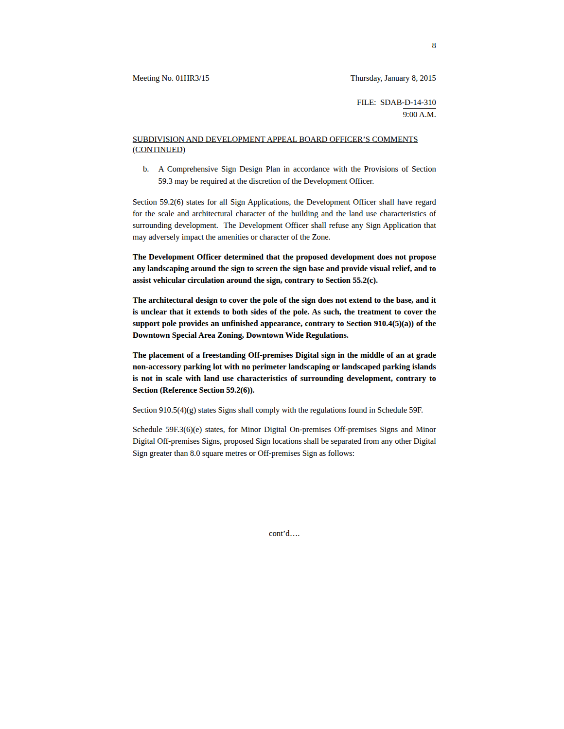8
Meeting No. 01HR3/15 Thursday, January 8, 2015
FILE: SDAB-D-14-310
9:00 A.M.
SUBDIVISION AND DEVELOPMENT APPEAL BOARD OFFICER’S COMMENTS
(CONTINUED)
b. A Comprehensive Sign Design Plan in accordance with the Provisions of Section 59.3 may be required at the discretion of the Development Officer.
Section 59.2(6) states for all Sign Applications, the Development Officer shall have regard for the scale and architectural character of the building and the land use characteristics of surrounding development. The Development Officer shall refuse any Sign Application that may adversely impact the amenities or character of the Zone.
The Development Officer determined that the proposed development does not propose any landscaping around the sign to screen the sign base and provide visual relief, and to assist vehicular circulation around the sign, contrary to Section 55.2(c).
The architectural design to cover the pole of the sign does not extend to the base, and it is unclear that it extends to both sides of the pole. As such, the treatment to cover the support pole provides an unfinished appearance, contrary to Section 910.4(5)(a)) of the Downtown Special Area Zoning, Downtown Wide Regulations.
The placement of a freestanding Off-premises Digital sign in the middle of an at grade non-accessory parking lot with no perimeter landscaping or landscaped parking islands is not in scale with land use characteristics of surrounding development, contrary to Section (Reference Section 59.2(6)).
Section 910.5(4)(g) states Signs shall comply with the regulations found in Schedule 59F.
Schedule 59F.3(6)(e) states, for Minor Digital On-premises Off-premises Signs and Minor Digital Off-premises Signs, proposed Sign locations shall be separated from any other Digital Sign greater than 8.0 square metres or Off-premises Sign as follows:
cont’d….